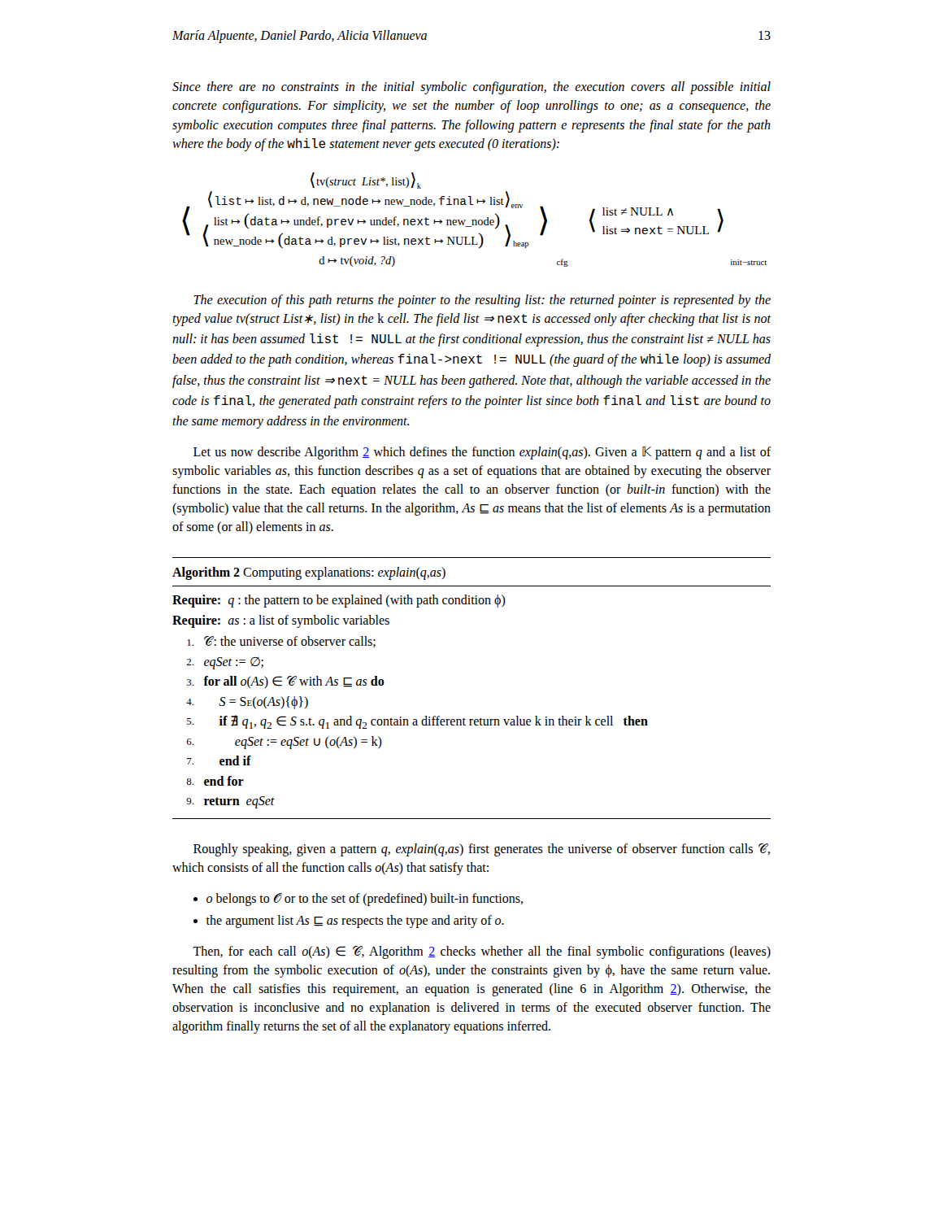María Alpuente, Daniel Pardo, Alicia Villanueva 13
Since there are no constraints in the initial symbolic configuration, the execution covers all possible initial concrete configurations. For simplicity, we set the number of loop unrollings to one; as a consequence, the symbolic execution computes three final patterns. The following pattern e represents the final state for the path where the body of the while statement never gets executed (0 iterations):
| ⟨ | / ⟨ tv( struct List* , list) ⟩ k / / ⟨ list ↦ list, d ↦ d, new_node ↦ new_node, final ↦ list ⟩ env / / ⟨ list ↦ ( data ↦ undef, prev ↦ undef, next ↦ new_node ) new_node ↦ ( data ↦ d, prev ↦ list, next ↦ NULL ) d ↦ tv( void, ?d ) ⟩ heap / | ⟩ | cfg | | ⟨ | list ≠ NULL ∧ list ⇒ next = NULL | ⟩ | init−struct |
The execution of this path returns the pointer to the resulting list: the returned pointer is represented by the typed value tv(struct List∗, list) in the k cell. The field list ⇒ next is accessed only after checking that list is not null: it has been assumed list != NULL at the first conditional expression, thus the constraint list ≠ NULL has been added to the path condition, whereas final->next != NULL (the guard of the while loop) is assumed false, thus the constraint list ⇒ next = NULL has been gathered. Note that, although the variable accessed in the code is final, the generated path constraint refers to the pointer list since both final and list are bound to the same memory address in the environment.
Let us now describe Algorithm 2 which defines the function explain(q,as). Given a 𝕂 pattern q and a list of symbolic variables as, this function describes q as a set of equations that are obtained by executing the observer functions in the state. Each equation relates the call to an observer function (or built-in function) with the (symbolic) value that the call returns. In the algorithm, As ⊑ as means that the list of elements As is a permutation of some (or all) elements in as.
Algorithm 2 Computing explanations: explain(q,as)
Require: q : the pattern to be explained (with path condition ϕ)
Require: as : a list of symbolic variables
𝒞: the universe of observer calls;
eqSet := ∅;
for all o(As) ∈ 𝒞 with As ⊑ as do
S = Se(o(As){ϕ})
if ∄ q1, q2 ∈ S s.t. q1 and q2 contain a different return value k in their k cell then
eqSet := eqSet ∪ (o(As) = k)
end if
end for
return eqSet
Roughly speaking, given a pattern q, explain(q,as) first generates the universe of observer function calls 𝒞, which consists of all the function calls o(As) that satisfy that:
o belongs to 𝒪 or to the set of (predefined) built-in functions,
the argument list As ⊑ as respects the type and arity of o.
Then, for each call o(As) ∈ 𝒞, Algorithm 2 checks whether all the final symbolic configurations (leaves) resulting from the symbolic execution of o(As), under the constraints given by ϕ, have the same return value. When the call satisfies this requirement, an equation is generated (line 6 in Algorithm 2). Otherwise, the observation is inconclusive and no explanation is delivered in terms of the executed observer function. The algorithm finally returns the set of all the explanatory equations inferred.